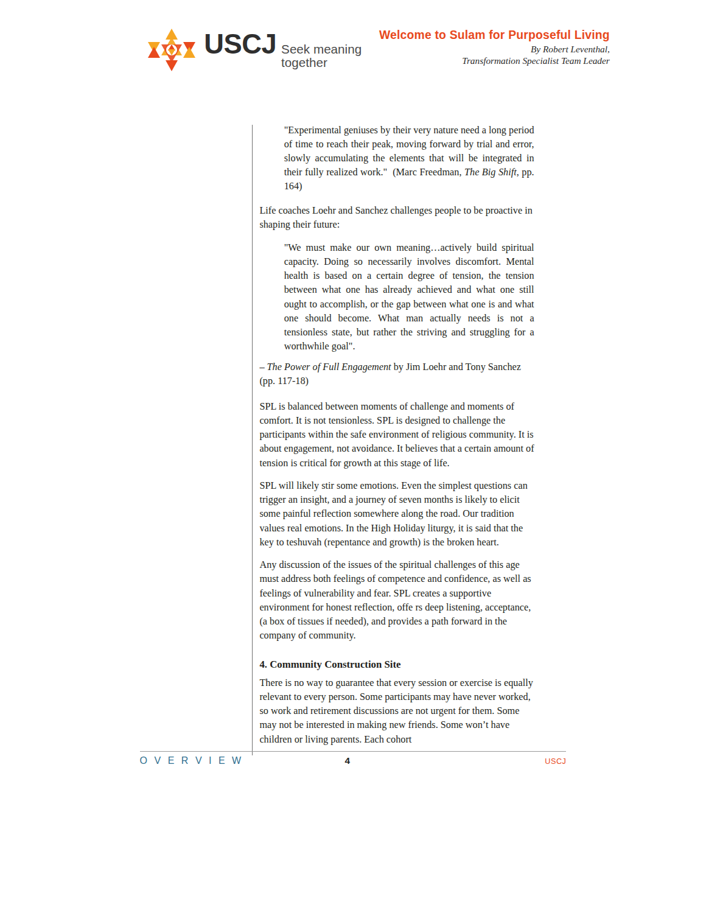USCJ
Seek meaning together
Welcome to Sulam for Purposeful Living
By Robert Leventhal,
Transformation Specialist Team Leader
"Experimental geniuses by their very nature need a long period of time to reach their peak, moving forward by trial and error, slowly accumulating the elements that will be integrated in their fully realized work." (Marc Freedman, The Big Shift, pp. 164)
Life coaches Loehr and Sanchez challenges people to be proactive in shaping their future:
"We must make our own meaning…actively build spiritual capacity. Doing so necessarily involves discomfort. Mental health is based on a certain degree of tension, the tension between what one has already achieved and what one still ought to accomplish, or the gap between what one is and what one should become. What man actually needs is not a tensionless state, but rather the striving and struggling for a worthwhile goal".
– The Power of Full Engagement by Jim Loehr and Tony Sanchez (pp. 117-18)
SPL is balanced between moments of challenge and moments of comfort. It is not tensionless. SPL is designed to challenge the participants within the safe environment of religious community. It is about engagement, not avoidance. It believes that a certain amount of tension is critical for growth at this stage of life.
SPL will likely stir some emotions. Even the simplest questions can trigger an insight, and a journey of seven months is likely to elicit some painful reflection somewhere along the road. Our tradition values real emotions. In the High Holiday liturgy, it is said that the key to teshuvah (repentance and growth) is the broken heart.
Any discussion of the issues of the spiritual challenges of this age must address both feelings of competence and confidence, as well as feelings of vulnerability and fear. SPL creates a supportive environment for honest reflection, offe rs deep listening, acceptance, (a box of tissues if needed), and provides a path forward in the company of community.
4. Community Construction Site
There is no way to guarantee that every session or exercise is equally relevant to every person. Some participants may have never worked, so work and retirement discussions are not urgent for them. Some may not be interested in making new friends. Some won’t have children or living parents. Each cohort
O V E R V I E W
4
USCJ